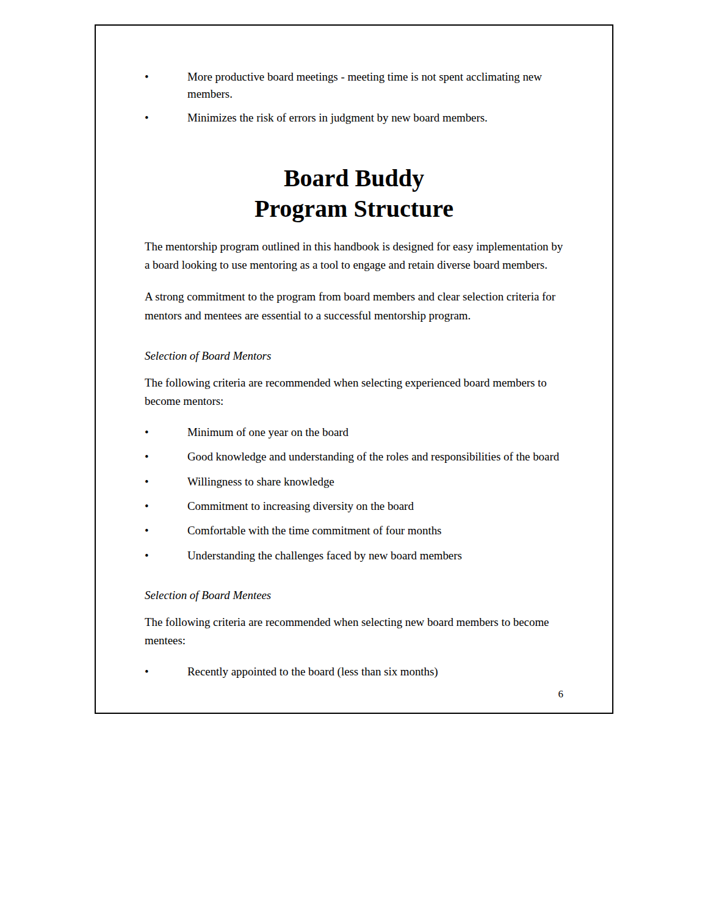More productive board meetings - meeting time is not spent acclimating new members.
Minimizes the risk of errors in judgment by new board members.
Board Buddy
Program Structure
The mentorship program outlined in this handbook is designed for easy implementation by a board looking to use mentoring as a tool to engage and retain diverse board members.
A strong commitment to the program from board members and clear selection criteria for mentors and mentees are essential to a successful mentorship program.
Selection of Board Mentors
The following criteria are recommended when selecting experienced board members to become mentors:
Minimum of one year on the board
Good knowledge and understanding of the roles and responsibilities of the board
Willingness to share knowledge
Commitment to increasing diversity on the board
Comfortable with the time commitment of four months
Understanding the challenges faced by new board members
Selection of Board Mentees
The following criteria are recommended when selecting new board members to become mentees:
Recently appointed to the board (less than six months)
6